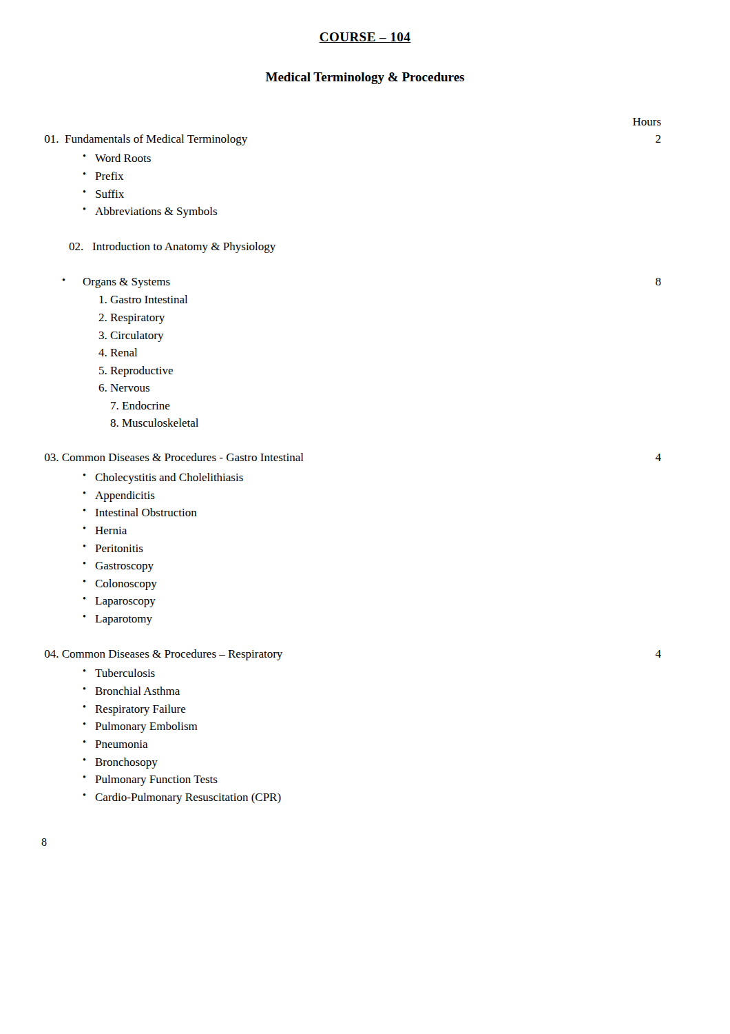COURSE – 104
Medical Terminology & Procedures
Hours
01. Fundamentals of Medical Terminology 2
Word Roots
Prefix
Suffix
Abbreviations & Symbols
02. Introduction to Anatomy & Physiology
Organs & Systems 8
Gastro Intestinal
Respiratory
Circulatory
Renal
Reproductive
Nervous
7. Endocrine
8. Musculoskeletal
03. Common Diseases & Procedures - Gastro Intestinal 4
Cholecystitis and Cholelithiasis
Appendicitis
Intestinal Obstruction
Hernia
Peritonitis
Gastroscopy
Colonoscopy
Laparoscopy
Laparotomy
04. Common Diseases & Procedures – Respiratory 4
Tuberculosis
Bronchial Asthma
Respiratory Failure
Pulmonary Embolism
Pneumonia
Bronchosopy
Pulmonary Function Tests
Cardio-Pulmonary Resuscitation (CPR)
8